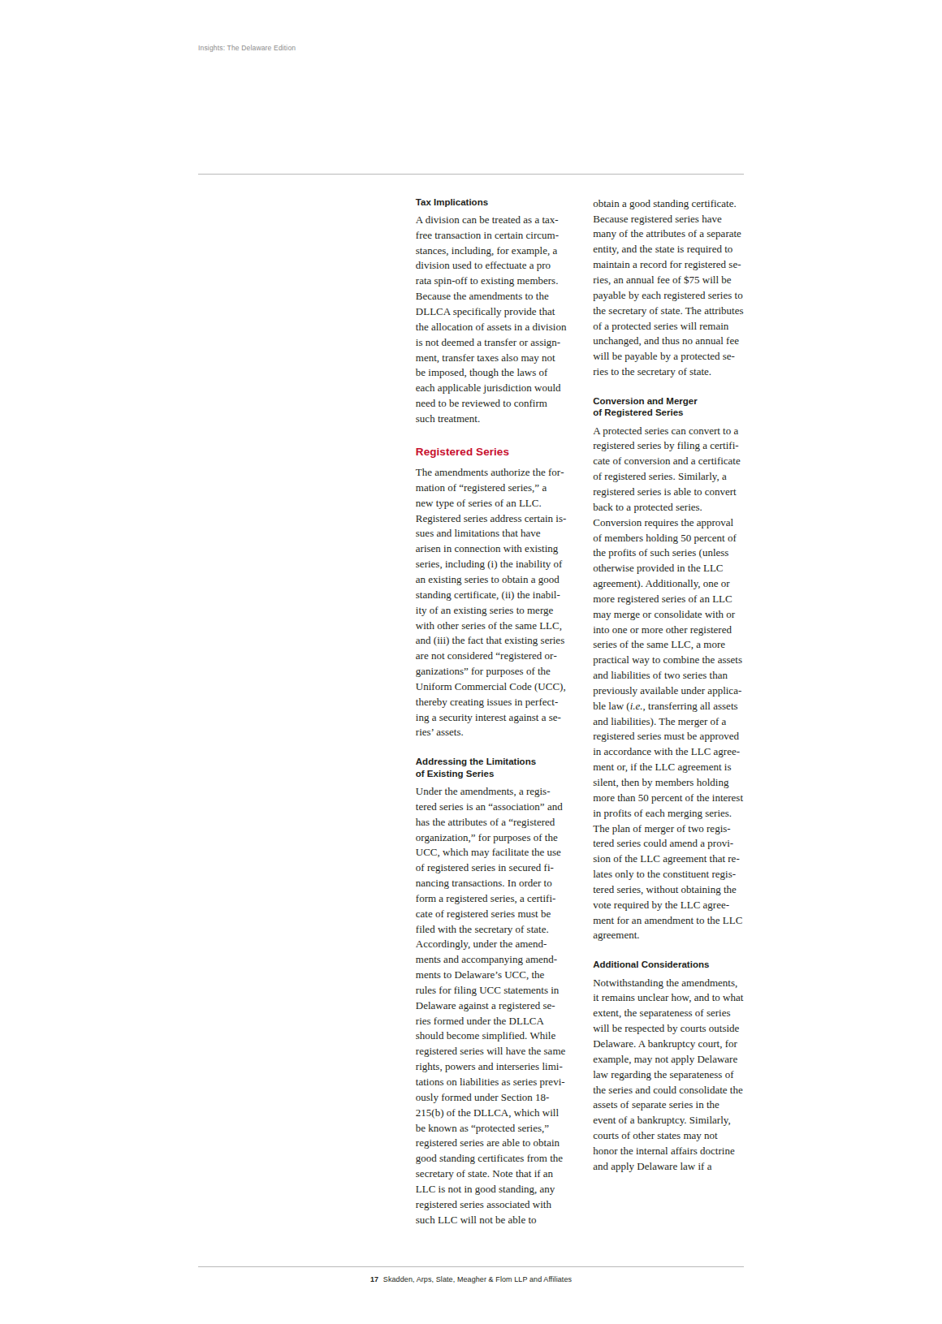Insights: The Delaware Edition
Tax Implications
A division can be treated as a tax-free transaction in certain circumstances, including, for example, a division used to effectuate a pro rata spin-off to existing members. Because the amendments to the DLLCA specifically provide that the allocation of assets in a division is not deemed a transfer or assignment, transfer taxes also may not be imposed, though the laws of each applicable jurisdiction would need to be reviewed to confirm such treatment.
Registered Series
The amendments authorize the formation of “registered series,” a new type of series of an LLC. Registered series address certain issues and limitations that have arisen in connection with existing series, including (i) the inability of an existing series to obtain a good standing certificate, (ii) the inability of an existing series to merge with other series of the same LLC, and (iii) the fact that existing series are not considered “registered organizations” for purposes of the Uniform Commercial Code (UCC), thereby creating issues in perfecting a security interest against a series’ assets.
Addressing the Limitations
of Existing Series
Under the amendments, a registered series is an “association” and has the attributes of a “registered organization,” for purposes of the UCC, which may facilitate the use of registered series in secured financing transactions. In order to form a registered series, a certificate of registered series must be filed with the secretary of state. Accordingly, under the amendments and accompanying amendments to Delaware’s UCC, the rules for filing UCC statements in Delaware against a registered series formed under the DLLCA should become simplified. While registered series will have the same rights, powers and interseries limitations on liabilities as series previously formed under Section 18-215(b) of the DLLCA, which will be known as “protected series,” registered series are able to obtain good standing certificates from the secretary of state. Note that if an LLC is not in good standing, any registered series associated with such LLC will not be able to
obtain a good standing certificate. Because registered series have many of the attributes of a separate entity, and the state is required to maintain a record for registered series, an annual fee of $75 will be payable by each registered series to the secretary of state. The attributes of a protected series will remain unchanged, and thus no annual fee will be payable by a protected series to the secretary of state.
Conversion and Merger
of Registered Series
A protected series can convert to a registered series by filing a certificate of conversion and a certificate of registered series. Similarly, a registered series is able to convert back to a protected series. Conversion requires the approval of members holding 50 percent of the profits of such series (unless otherwise provided in the LLC agreement). Additionally, one or more registered series of an LLC may merge or consolidate with or into one or more other registered series of the same LLC, a more practical way to combine the assets and liabilities of two series than previously available under applicable law (i.e., transferring all assets and liabilities). The merger of a registered series must be approved in accordance with the LLC agreement or, if the LLC agreement is silent, then by members holding more than 50 percent of the interest in profits of each merging series. The plan of merger of two registered series could amend a provision of the LLC agreement that relates only to the constituent registered series, without obtaining the vote required by the LLC agreement for an amendment to the LLC agreement.
Additional Considerations
Notwithstanding the amendments, it remains unclear how, and to what extent, the separateness of series will be respected by courts outside Delaware. A bankruptcy court, for example, may not apply Delaware law regarding the separateness of the series and could consolidate the assets of separate series in the event of a bankruptcy. Similarly, courts of other states may not honor the internal affairs doctrine and apply Delaware law if a
17 Skadden, Arps, Slate, Meagher & Flom LLP and Affiliates